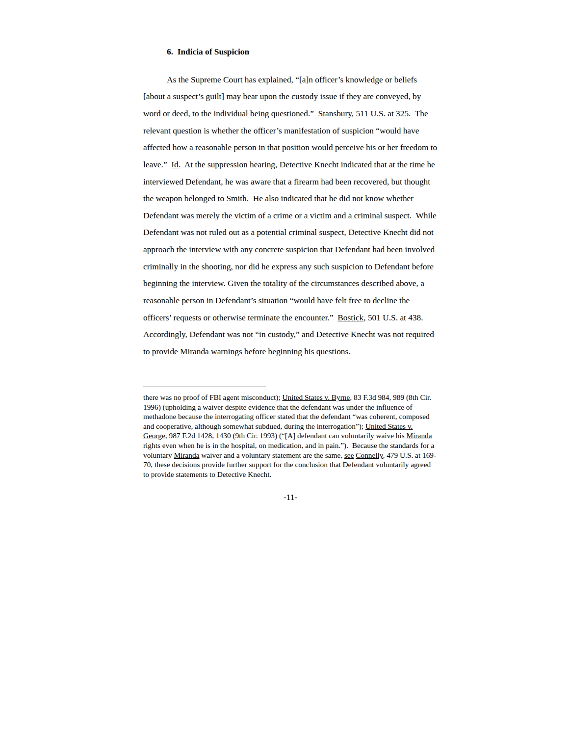6. Indicia of Suspicion
As the Supreme Court has explained, “[a]n officer’s knowledge or beliefs [about a suspect’s guilt] may bear upon the custody issue if they are conveyed, by word or deed, to the individual being questioned.” Stansbury, 511 U.S. at 325. The relevant question is whether the officer’s manifestation of suspicion “would have affected how a reasonable person in that position would perceive his or her freedom to leave.” Id. At the suppression hearing, Detective Knecht indicated that at the time he interviewed Defendant, he was aware that a firearm had been recovered, but thought the weapon belonged to Smith. He also indicated that he did not know whether Defendant was merely the victim of a crime or a victim and a criminal suspect. While Defendant was not ruled out as a potential criminal suspect, Detective Knecht did not approach the interview with any concrete suspicion that Defendant had been involved criminally in the shooting, nor did he express any such suspicion to Defendant before beginning the interview. Given the totality of the circumstances described above, a reasonable person in Defendant’s situation “would have felt free to decline the officers’ requests or otherwise terminate the encounter.” Bostick, 501 U.S. at 438. Accordingly, Defendant was not “in custody,” and Detective Knecht was not required to provide Miranda warnings before beginning his questions.
there was no proof of FBI agent misconduct); United States v. Byrne, 83 F.3d 984, 989 (8th Cir. 1996) (upholding a waiver despite evidence that the defendant was under the influence of methadone because the interrogating officer stated that the defendant “was coherent, composed and cooperative, although somewhat subdued, during the interrogation”); United States v. George, 987 F.2d 1428, 1430 (9th Cir. 1993) (“[A] defendant can voluntarily waive his Miranda rights even when he is in the hospital, on medication, and in pain.”). Because the standards for a voluntary Miranda waiver and a voluntary statement are the same, see Connelly, 479 U.S. at 169- 70, these decisions provide further support for the conclusion that Defendant voluntarily agreed to provide statements to Detective Knecht.
-11-